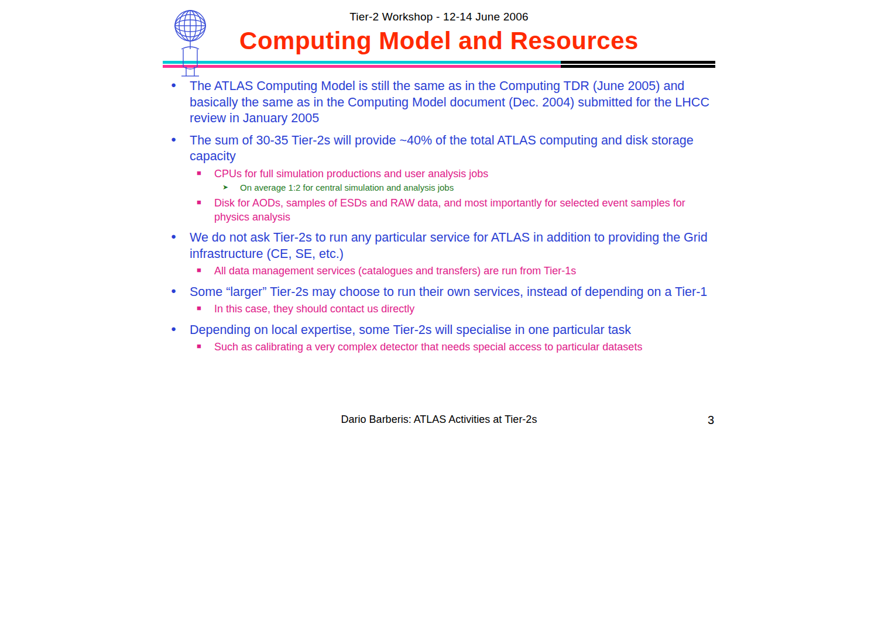Tier-2 Workshop - 12-14 June 2006
Computing Model and Resources
The ATLAS Computing Model is still the same as in the Computing TDR (June 2005) and basically the same as in the Computing Model document (Dec. 2004) submitted for the LHCC review in January 2005
The sum of 30-35 Tier-2s will provide ~40% of the total ATLAS computing and disk storage capacity
CPUs for full simulation productions and user analysis jobs
On average 1:2 for central simulation and analysis jobs
Disk for AODs, samples of ESDs and RAW data, and most importantly for selected event samples for physics analysis
We do not ask Tier-2s to run any particular service for ATLAS in addition to providing the Grid infrastructure (CE, SE, etc.)
All data management services (catalogues and transfers) are run from Tier-1s
Some “larger” Tier-2s may choose to run their own services, instead of depending on a Tier-1
In this case, they should contact us directly
Depending on local expertise, some Tier-2s will specialise in one particular task
Such as calibrating a very complex detector that needs special access to particular datasets
Dario Barberis: ATLAS Activities at Tier-2s
3